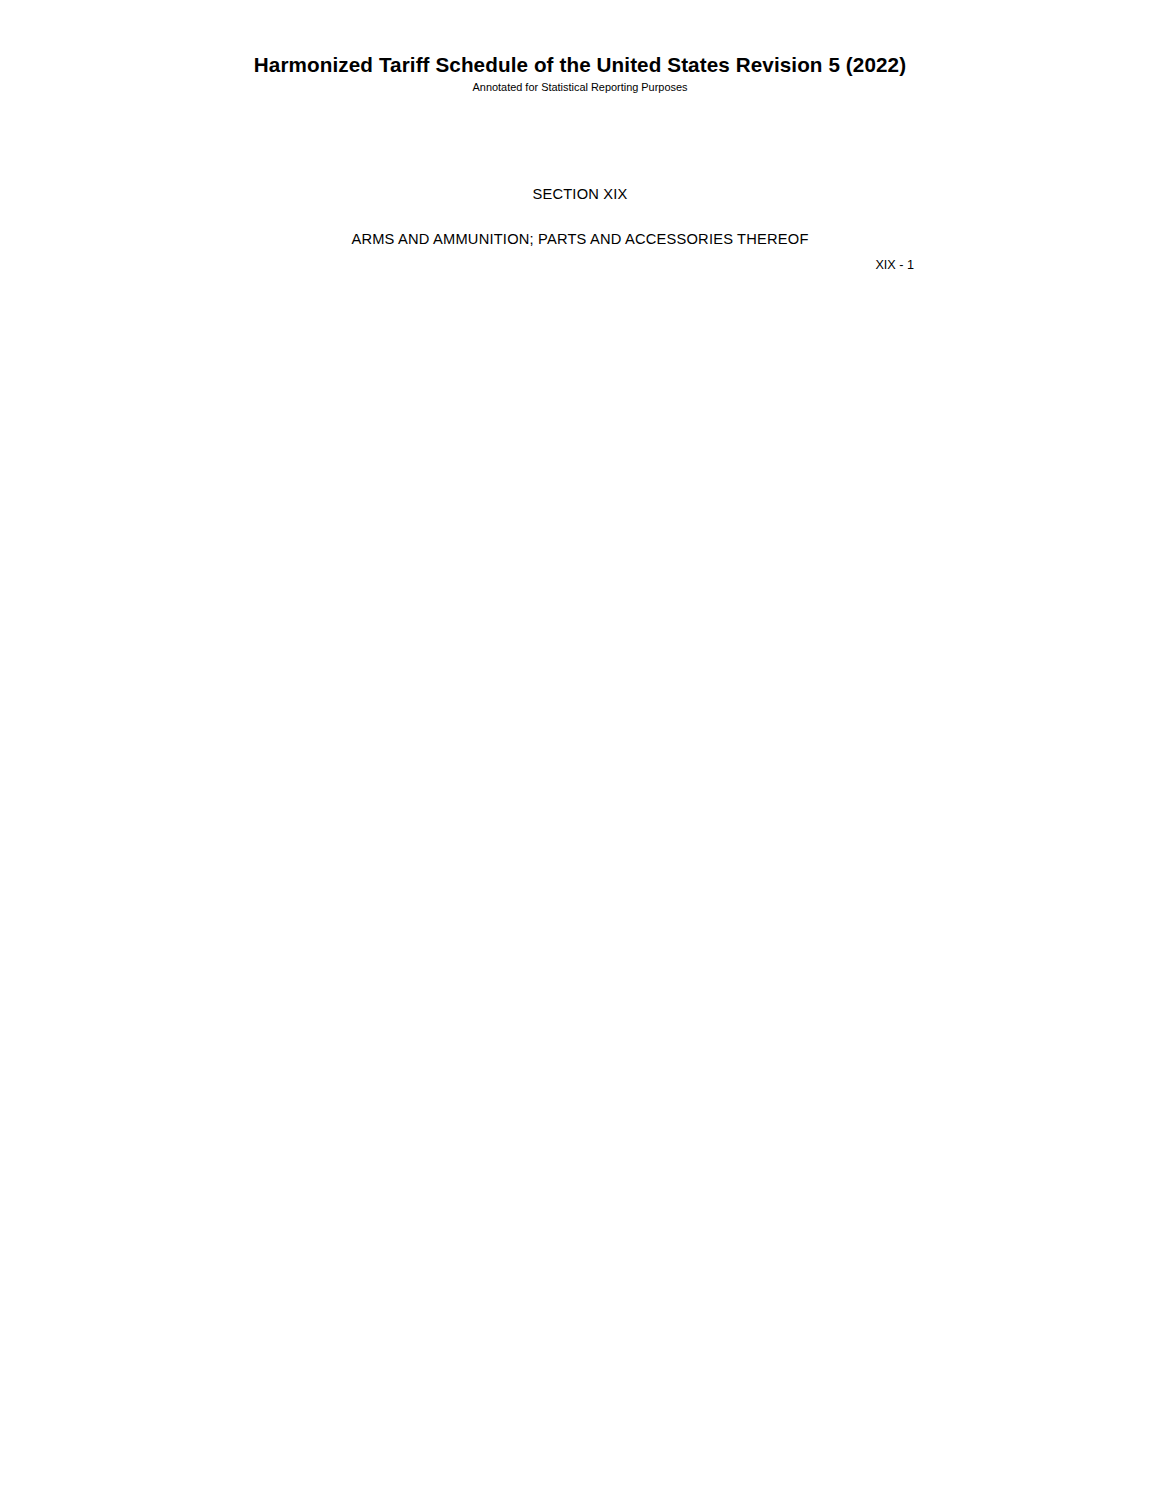Harmonized Tariff Schedule of the United States Revision 5 (2022)
Annotated for Statistical Reporting Purposes
SECTION XIX
ARMS AND AMMUNITION; PARTS AND ACCESSORIES THEREOF
XIX - 1